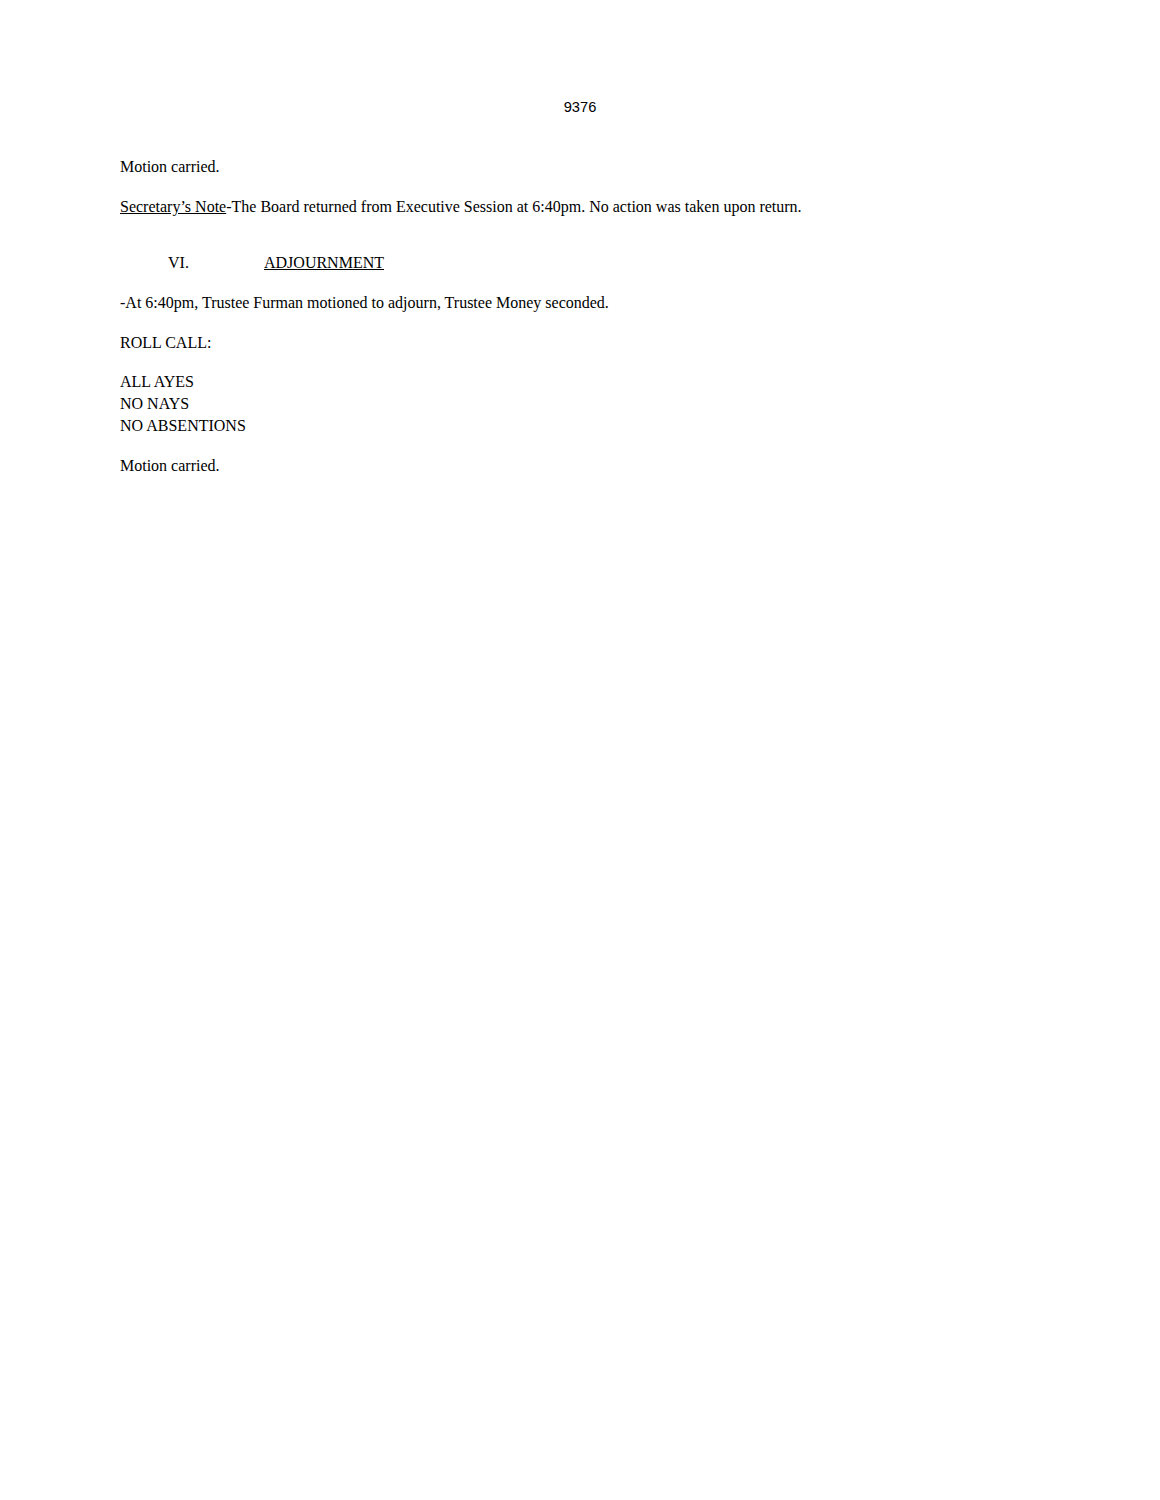9376
Motion carried.
Secretary’s Note-The Board returned from Executive Session at 6:40pm. No action was taken upon return.
VI. ADJOURNMENT
-At 6:40pm, Trustee Furman motioned to adjourn, Trustee Money seconded.
ROLL CALL:
ALL AYES
NO NAYS
NO ABSENTIONS
Motion carried.